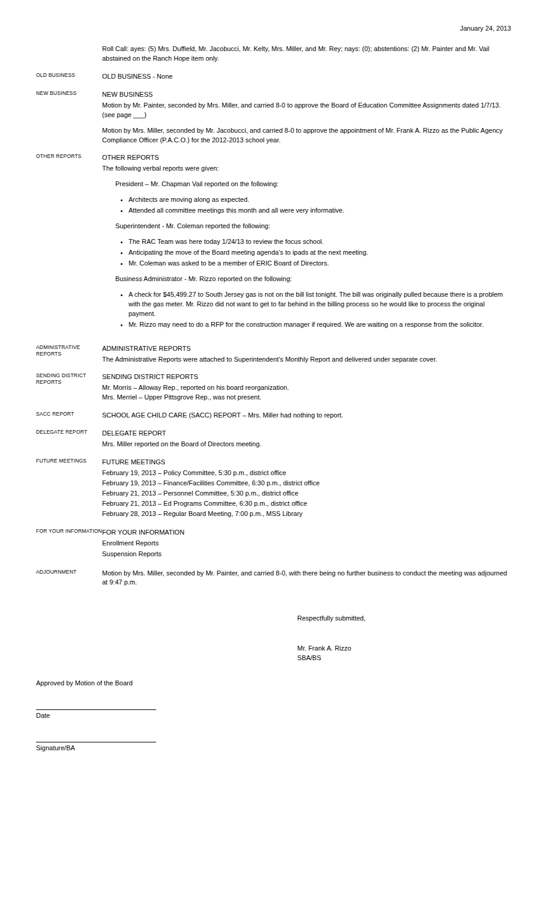January 24, 2013
| | Roll Call: ayes: (5) Mrs. Duffield, Mr. Jacobucci, Mr. Kelty, Mrs. Miller, and Mr. Rey; nays: (0); abstentions: (2) Mr. Painter and Mr. Vail abstained on the Ranch Hope item only. |
| Old Business | OLD BUSINESS - None |
| New Business | NEW BUSINESS Motion by Mr. Painter, seconded by Mrs. Miller, and carried 8-0 to approve the Board of Education Committee Assignments dated 1/7/13. (see page ___) Motion by Mrs. Miller, seconded by Mr. Jacobucci, and carried 8-0 to approve the appointment of Mr. Frank A. Rizzo as the Public Agency Compliance Officer (P.A.C.O.) for the 2012-2013 school year. |
| Other Reports | OTHER REPORTS The following verbal reports were given: President – Mr. Chapman Vail reported on the following: Architects are moving along as expected. Attended all committee meetings this month and all were very informative. Superintendent - Mr. Coleman reported the following: The RAC Team was here today 1/24/13 to review the focus school. Anticipating the move of the Board meeting agenda’s to ipads at the next meeting. Mr. Coleman was asked to be a member of ERIC Board of Directors. Business Administrator - Mr. Rizzo reported on the following: A check for $45,499.27 to South Jersey gas is not on the bill list tonight. The bill was originally pulled because there is a problem with the gas meter. Mr. Rizzo did not want to get to far behind in the billing process so he would like to process the original payment. Mr. Rizzo may need to do a RFP for the construction manager if required. We are waiting on a response from the solicitor. |
| Administrative Reports | ADMINISTRATIVE REPORTS The Administrative Reports were attached to Superintendent’s Monthly Report and delivered under separate cover. |
| Sending District Reports | SENDING DISTRICT REPORTS Mr. Morris – Alloway Rep., reported on his board reorganization. Mrs. Merriel – Upper Pittsgrove Rep., was not present. |
| SACC Report | SCHOOL AGE CHILD CARE (SACC) REPORT – Mrs. Miller had nothing to report. |
| Delegate Report | DELEGATE REPORT Mrs. Miller reported on the Board of Directors meeting. |
| Future Meetings | FUTURE MEETINGS February 19, 2013 – Policy Committee, 5:30 p.m., district office February 19, 2013 – Finance/Facilities Committee, 6:30 p.m., district office February 21, 2013 – Personnel Committee, 5:30 p.m., district office February 21, 2013 – Ed Programs Committee, 6:30 p.m., district office February 28, 2013 – Regular Board Meeting, 7:00 p.m., MSS Library |
| For Your Information | FOR YOUR INFORMATION Enrollment Reports Suspension Reports |
| Adjournment | Motion by Mrs. Miller, seconded by Mr. Painter, and carried 8-0, with there being no further business to conduct the meeting was adjourned at 9:47 p.m. |
Respectfully submitted,
Mr. Frank A. Rizzo
SBA/BS
Approved by Motion of the Board
Date
Signature/BA